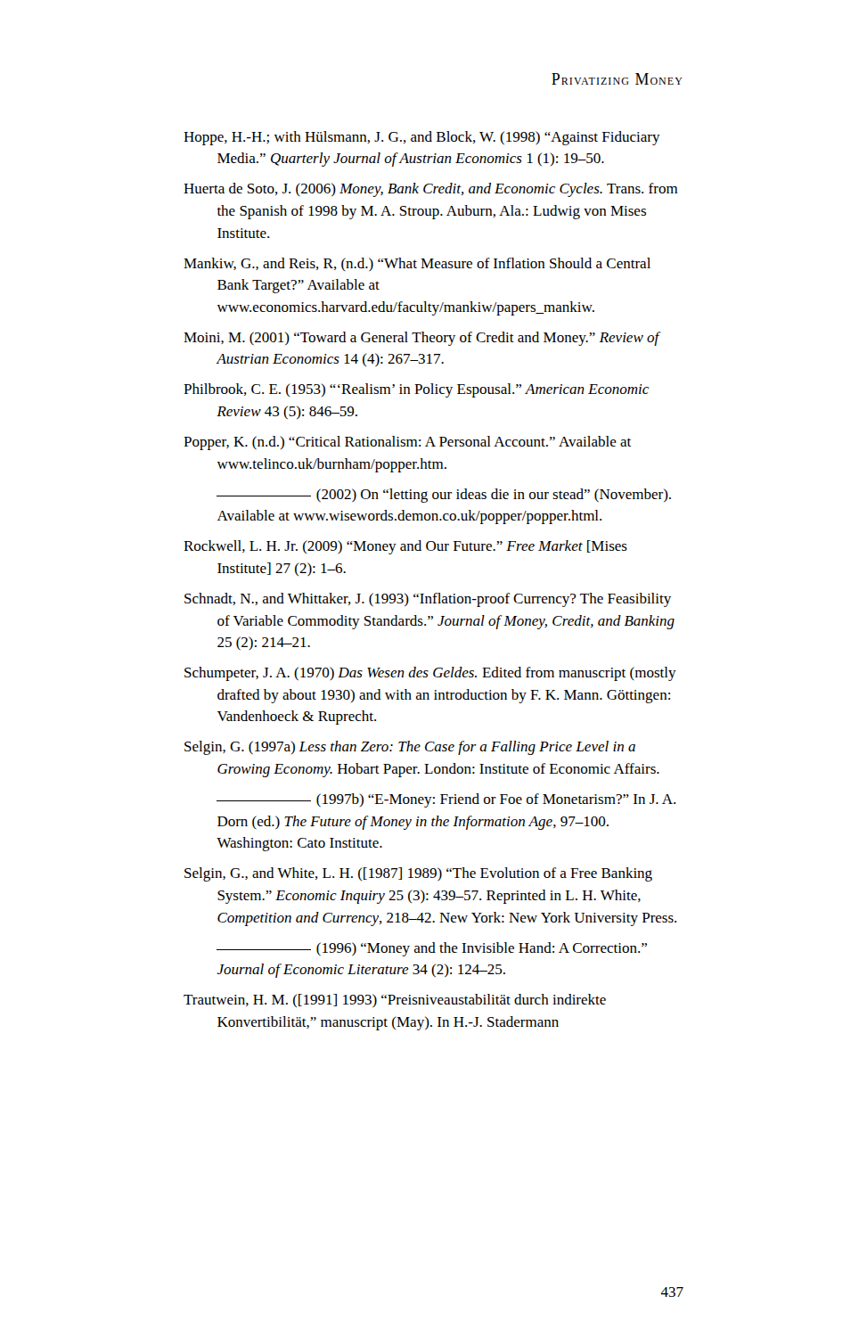Privatizing Money
Hoppe, H.-H.; with Hülsmann, J. G., and Block, W. (1998) “Against Fiduciary Media.” Quarterly Journal of Austrian Economics 1 (1): 19–50.
Huerta de Soto, J. (2006) Money, Bank Credit, and Economic Cycles. Trans. from the Spanish of 1998 by M. A. Stroup. Auburn, Ala.: Ludwig von Mises Institute.
Mankiw, G., and Reis, R, (n.d.) “What Measure of Inflation Should a Central Bank Target?” Available at www.economics.harvard.edu/faculty/mankiw/papers_mankiw.
Moini, M. (2001) “Toward a General Theory of Credit and Money.” Review of Austrian Economics 14 (4): 267–317.
Philbrook, C. E. (1953) “‘Realism’ in Policy Espousal.” American Economic Review 43 (5): 846–59.
Popper, K. (n.d.) “Critical Rationalism: A Personal Account.” Available at www.telinco.uk/burnham/popper.htm.
(2002) On “letting our ideas die in our stead” (November). Available at www.wisewords.demon.co.uk/popper/popper.html.
Rockwell, L. H. Jr. (2009) “Money and Our Future.” Free Market [Mises Institute] 27 (2): 1–6.
Schnadt, N., and Whittaker, J. (1993) “Inflation-proof Currency? The Feasibility of Variable Commodity Standards.” Journal of Money, Credit, and Banking 25 (2): 214–21.
Schumpeter, J. A. (1970) Das Wesen des Geldes. Edited from manuscript (mostly drafted by about 1930) and with an introduction by F. K. Mann. Göttingen: Vandenhoeck & Ruprecht.
Selgin, G. (1997a) Less than Zero: The Case for a Falling Price Level in a Growing Economy. Hobart Paper. London: Institute of Economic Affairs.
(1997b) “E-Money: Friend or Foe of Monetarism?” In J. A. Dorn (ed.) The Future of Money in the Information Age, 97–100. Washington: Cato Institute.
Selgin, G., and White, L. H. ([1987] 1989) “The Evolution of a Free Banking System.” Economic Inquiry 25 (3): 439–57. Reprinted in L. H. White, Competition and Currency, 218–42. New York: New York University Press.
(1996) “Money and the Invisible Hand: A Correction.” Journal of Economic Literature 34 (2): 124–25.
Trautwein, H. M. ([1991] 1993) “Preisniveaustabilität durch indirekte Konvertibilität,” manuscript (May). In H.-J. Stadermann
437